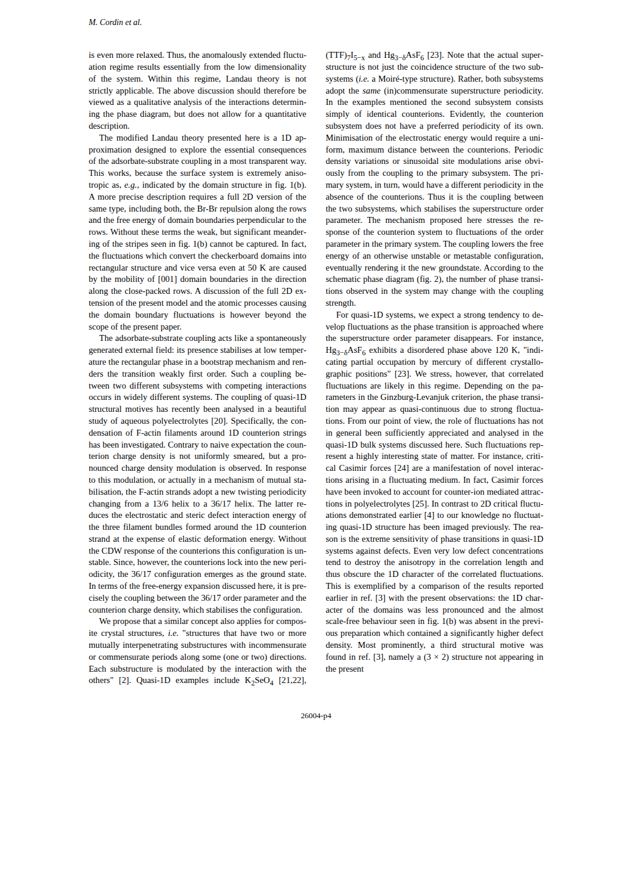M. Cordin et al.
is even more relaxed. Thus, the anomalously extended fluctuation regime results essentially from the low dimensionality of the system. Within this regime, Landau theory is not strictly applicable. The above discussion should therefore be viewed as a qualitative analysis of the interactions determining the phase diagram, but does not allow for a quantitative description.
The modified Landau theory presented here is a 1D approximation designed to explore the essential consequences of the adsorbate-substrate coupling in a most transparent way. This works, because the surface system is extremely anisotropic as, e.g., indicated by the domain structure in fig. 1(b). A more precise description requires a full 2D version of the same type, including both, the Br-Br repulsion along the rows and the free energy of domain boundaries perpendicular to the rows. Without these terms the weak, but significant meandering of the stripes seen in fig. 1(b) cannot be captured. In fact, the fluctuations which convert the checkerboard domains into rectangular structure and vice versa even at 50 K are caused by the mobility of [001] domain boundaries in the direction along the close-packed rows. A discussion of the full 2D extension of the present model and the atomic processes causing the domain boundary fluctuations is however beyond the scope of the present paper.
The adsorbate-substrate coupling acts like a spontaneously generated external field: its presence stabilises at low temperature the rectangular phase in a bootstrap mechanism and renders the transition weakly first order. Such a coupling between two different subsystems with competing interactions occurs in widely different systems. The coupling of quasi-1D structural motives has recently been analysed in a beautiful study of aqueous polyelectrolytes [20]. Specifically, the condensation of F-actin filaments around 1D counterion strings has been investigated. Contrary to naive expectation the counterion charge density is not uniformly smeared, but a pronounced charge density modulation is observed. In response to this modulation, or actually in a mechanism of mutual stabilisation, the F-actin strands adopt a new twisting periodicity changing from a 13/6 helix to a 36/17 helix. The latter reduces the electrostatic and steric defect interaction energy of the three filament bundles formed around the 1D counterion strand at the expense of elastic deformation energy. Without the CDW response of the counterions this configuration is unstable. Since, however, the counterions lock into the new periodicity, the 36/17 configuration emerges as the ground state. In terms of the free-energy expansion discussed here, it is precisely the coupling between the 36/17 order parameter and the counterion charge density, which stabilises the configuration.
We propose that a similar concept also applies for composite crystal structures, i.e. "structures that have two or more mutually interpenetrating substructures with incommensurate or commensurate periods along some (one or two) directions. Each substructure is modulated by the interaction with the others" [2]. Quasi-1D examples include K2SeO4 [21,22], (TTF)7I5−x and Hg3−δAsF6 [23]. Note that the actual superstructure is not just the coincidence structure of the two subsystems (i.e. a Moiré-type structure). Rather, both subsystems adopt the same (in)commensurate superstructure periodicity. In the examples mentioned the second subsystem consists simply of identical counterions. Evidently, the counterion subsystem does not have a preferred periodicity of its own. Minimisation of the electrostatic energy would require a uniform, maximum distance between the counterions. Periodic density variations or sinusoidal site modulations arise obviously from the coupling to the primary subsystem. The primary system, in turn, would have a different periodicity in the absence of the counterions. Thus it is the coupling between the two subsystems, which stabilises the superstructure order parameter. The mechanism proposed here stresses the response of the counterion system to fluctuations of the order parameter in the primary system. The coupling lowers the free energy of an otherwise unstable or metastable configuration, eventually rendering it the new groundstate. According to the schematic phase diagram (fig. 2), the number of phase transitions observed in the system may change with the coupling strength.
For quasi-1D systems, we expect a strong tendency to develop fluctuations as the phase transition is approached where the superstructure order parameter disappears. For instance, Hg3−δAsF6 exhibits a disordered phase above 120 K, "indicating partial occupation by mercury of different crystallographic positions" [23]. We stress, however, that correlated fluctuations are likely in this regime. Depending on the parameters in the Ginzburg-Levanjuk criterion, the phase transition may appear as quasi-continuous due to strong fluctuations. From our point of view, the role of fluctuations has not in general been sufficiently appreciated and analysed in the quasi-1D bulk systems discussed here. Such fluctuations represent a highly interesting state of matter. For instance, critical Casimir forces [24] are a manifestation of novel interactions arising in a fluctuating medium. In fact, Casimir forces have been invoked to account for counter-ion mediated attractions in polyelectrolytes [25]. In contrast to 2D critical fluctuations demonstrated earlier [4] to our knowledge no fluctuating quasi-1D structure has been imaged previously. The reason is the extreme sensitivity of phase transitions in quasi-1D systems against defects. Even very low defect concentrations tend to destroy the anisotropy in the correlation length and thus obscure the 1D character of the correlated fluctuations. This is exemplified by a comparison of the results reported earlier in ref. [3] with the present observations: the 1D character of the domains was less pronounced and the almost scale-free behaviour seen in fig. 1(b) was absent in the previous preparation which contained a significantly higher defect density. Most prominently, a third structural motive was found in ref. [3], namely a (3 × 2) structure not appearing in the present
26004-p4